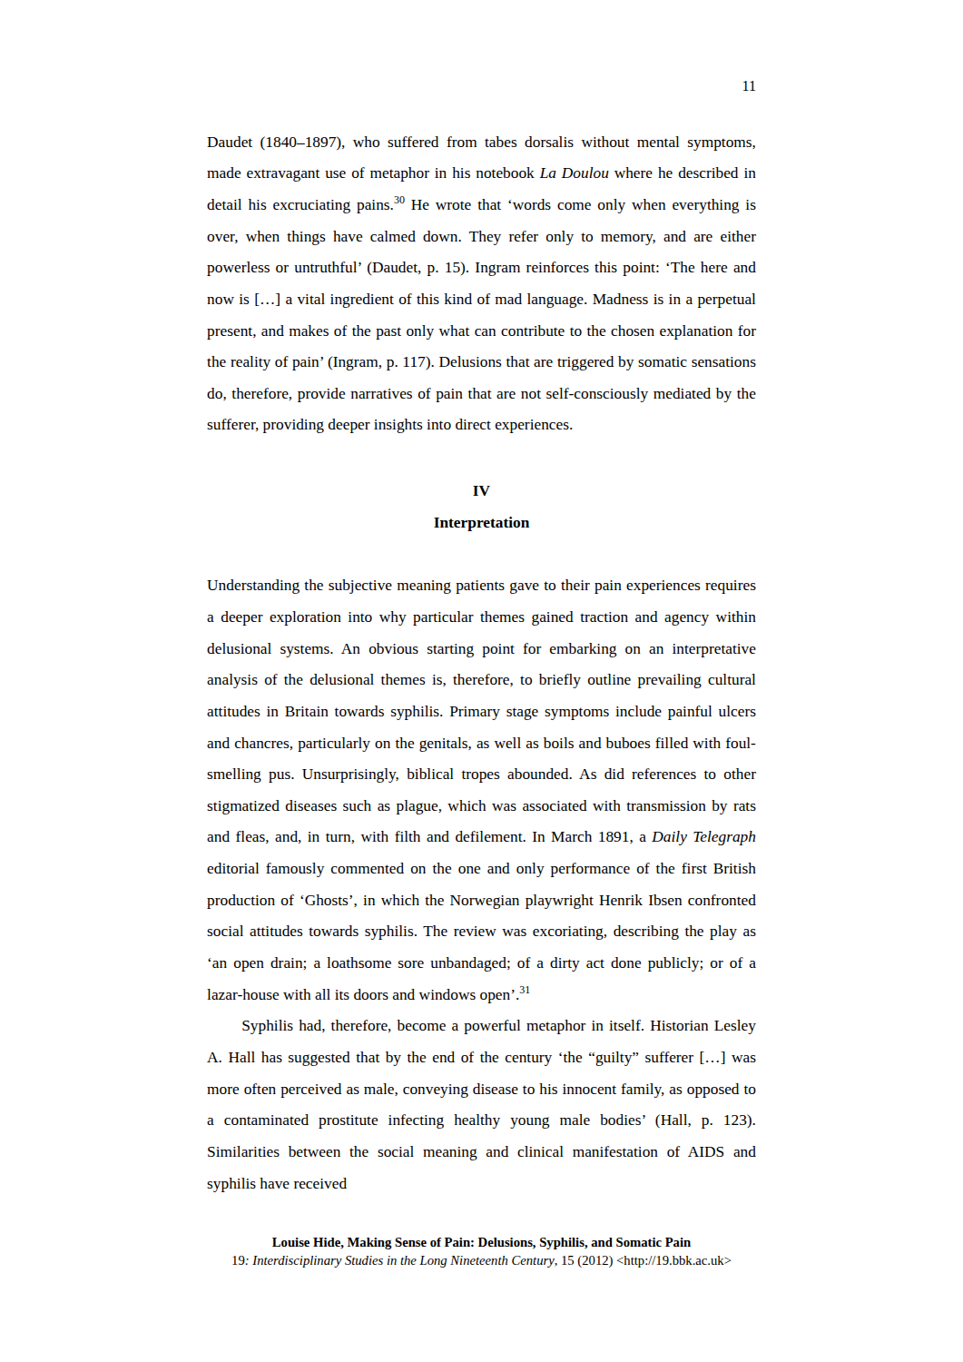11
Daudet (1840–1897), who suffered from tabes dorsalis without mental symptoms, made extravagant use of metaphor in his notebook La Doulou where he described in detail his excruciating pains.30 He wrote that ‘words come only when everything is over, when things have calmed down. They refer only to memory, and are either powerless or untruthful’ (Daudet, p. 15). Ingram reinforces this point: ‘The here and now is […] a vital ingredient of this kind of mad language. Madness is in a perpetual present, and makes of the past only what can contribute to the chosen explanation for the reality of pain’ (Ingram, p. 117). Delusions that are triggered by somatic sensations do, therefore, provide narratives of pain that are not self-consciously mediated by the sufferer, providing deeper insights into direct experiences.
IV
Interpretation
Understanding the subjective meaning patients gave to their pain experiences requires a deeper exploration into why particular themes gained traction and agency within delusional systems. An obvious starting point for embarking on an interpretative analysis of the delusional themes is, therefore, to briefly outline prevailing cultural attitudes in Britain towards syphilis. Primary stage symptoms include painful ulcers and chancres, particularly on the genitals, as well as boils and buboes filled with foul-smelling pus. Unsurprisingly, biblical tropes abounded. As did references to other stigmatized diseases such as plague, which was associated with transmission by rats and fleas, and, in turn, with filth and defilement. In March 1891, a Daily Telegraph editorial famously commented on the one and only performance of the first British production of ‘Ghosts’, in which the Norwegian playwright Henrik Ibsen confronted social attitudes towards syphilis. The review was excoriating, describing the play as ‘an open drain; a loathsome sore unbandaged; of a dirty act done publicly; or of a lazar-house with all its doors and windows open’.31
Syphilis had, therefore, become a powerful metaphor in itself. Historian Lesley A. Hall has suggested that by the end of the century ‘the “guilty” sufferer […] was more often perceived as male, conveying disease to his innocent family, as opposed to a contaminated prostitute infecting healthy young male bodies’ (Hall, p. 123). Similarities between the social meaning and clinical manifestation of AIDS and syphilis have received
Louise Hide, Making Sense of Pain: Delusions, Syphilis, and Somatic Pain
19: Interdisciplinary Studies in the Long Nineteenth Century, 15 (2012) <http://19.bbk.ac.uk>